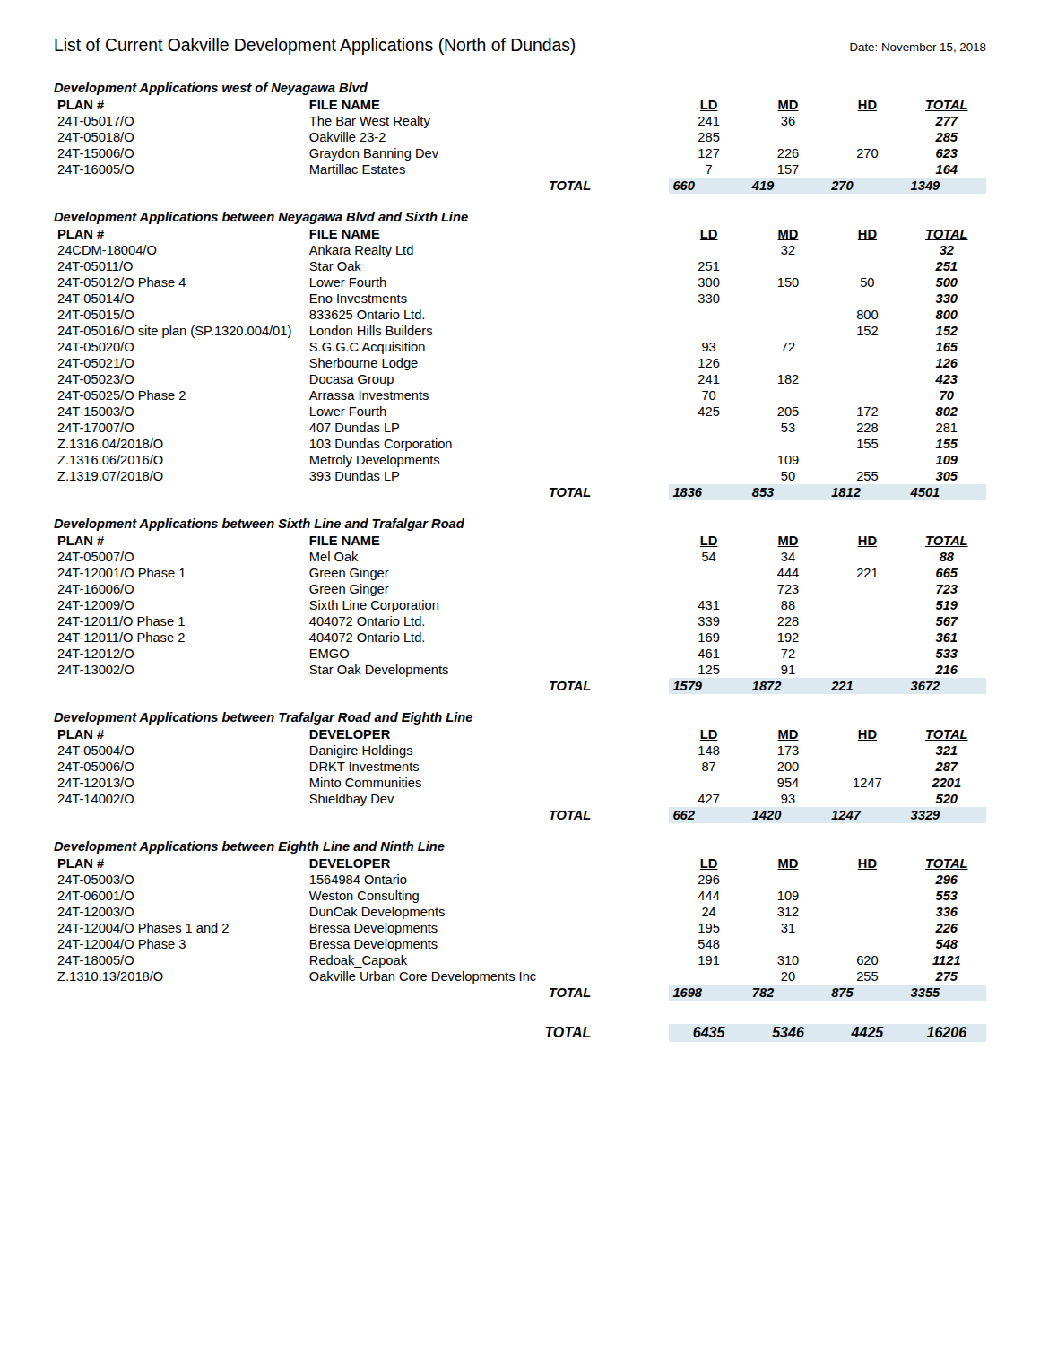List of Current Oakville Development Applications (North of Dundas)
Date: November 15, 2018
Development Applications west of Neyagawa Blvd
| PLAN # | FILE NAME | | LD | MD | HD | TOTAL |
| --- | --- | --- | --- | --- | --- | --- |
| 24T-05017/O | The Bar West Realty | | 241 | 36 | | 277 |
| 24T-05018/O | Oakville 23-2 | | 285 | | | 285 |
| 24T-15006/O | Graydon Banning Dev | | 127 | 226 | 270 | 623 |
| 24T-16005/O | Martillac Estates | | 7 | 157 | | 164 |
| | TOTAL | | 660 | 419 | 270 | 1349 |
Development Applications between Neyagawa Blvd and Sixth Line
| PLAN # | FILE NAME | | LD | MD | HD | TOTAL |
| --- | --- | --- | --- | --- | --- | --- |
| 24CDM-18004/O | Ankara Realty Ltd | | | 32 | | 32 |
| 24T-05011/O | Star Oak | | 251 | | | 251 |
| 24T-05012/O Phase 4 | Lower Fourth | | 300 | 150 | 50 | 500 |
| 24T-05014/O | Eno Investments | | 330 | | | 330 |
| 24T-05015/O | 833625 Ontario Ltd. | | | | 800 | 800 |
| 24T-05016/O site plan (SP.1320.004/01) | London Hills Builders | | | | 152 | 152 |
| 24T-05020/O | S.G.G.C Acquisition | | 93 | 72 | | 165 |
| 24T-05021/O | Sherbourne Lodge | | 126 | | | 126 |
| 24T-05023/O | Docasa Group | | 241 | 182 | | 423 |
| 24T-05025/O Phase 2 | Arrassa Investments | | 70 | | | 70 |
| 24T-15003/O | Lower Fourth | | 425 | 205 | 172 | 802 |
| 24T-17007/O | 407 Dundas LP | | | 53 | 228 | 281 |
| Z.1316.04/2018/O | 103 Dundas Corporation | | | | 155 | 155 |
| Z.1316.06/2016/O | Metroly Developments | | | 109 | | 109 |
| Z.1319.07/2018/O | 393 Dundas LP | | | 50 | 255 | 305 |
| | TOTAL | | 1836 | 853 | 1812 | 4501 |
Development Applications between Sixth Line and Trafalgar Road
| PLAN # | FILE NAME | | LD | MD | HD | TOTAL |
| --- | --- | --- | --- | --- | --- | --- |
| 24T-05007/O | Mel Oak | | 54 | 34 | | 88 |
| 24T-12001/O Phase 1 | Green Ginger | | | 444 | 221 | 665 |
| 24T-16006/O | Green Ginger | | | 723 | | 723 |
| 24T-12009/O | Sixth Line Corporation | | 431 | 88 | | 519 |
| 24T-12011/O Phase 1 | 404072 Ontario Ltd. | | 339 | 228 | | 567 |
| 24T-12011/O Phase 2 | 404072 Ontario Ltd. | | 169 | 192 | | 361 |
| 24T-12012/O | EMGO | | 461 | 72 | | 533 |
| 24T-13002/O | Star Oak Developments | | 125 | 91 | | 216 |
| | TOTAL | | 1579 | 1872 | 221 | 3672 |
Development Applications between Trafalgar Road and Eighth Line
| PLAN # | DEVELOPER | | LD | MD | HD | TOTAL |
| --- | --- | --- | --- | --- | --- | --- |
| 24T-05004/O | Danigire Holdings | | 148 | 173 | | 321 |
| 24T-05006/O | DRKT Investments | | 87 | 200 | | 287 |
| 24T-12013/O | Minto Communities | | | 954 | 1247 | 2201 |
| 24T-14002/O | Shieldbay Dev | | 427 | 93 | | 520 |
| | TOTAL | | 662 | 1420 | 1247 | 3329 |
Development Applications between Eighth Line and Ninth Line
| PLAN # | DEVELOPER | | LD | MD | HD | TOTAL |
| --- | --- | --- | --- | --- | --- | --- |
| 24T-05003/O | 1564984 Ontario | | 296 | | | 296 |
| 24T-06001/O | Weston Consulting | | 444 | 109 | | 553 |
| 24T-12003/O | DunOak Developments | | 24 | 312 | | 336 |
| 24T-12004/O Phases 1 and 2 | Bressa Developments | | 195 | 31 | | 226 |
| 24T-12004/O Phase 3 | Bressa Developments | | 548 | | | 548 |
| 24T-18005/O | Redoak_Capoak | | 191 | 310 | 620 | 1121 |
| Z.1310.13/2018/O | Oakville Urban Core Developments Inc | | | 20 | 255 | 275 |
| | TOTAL | | 1698 | 782 | 875 | 3355 |
| | TOTAL | | 6435 | 5346 | 4425 | 16206 |